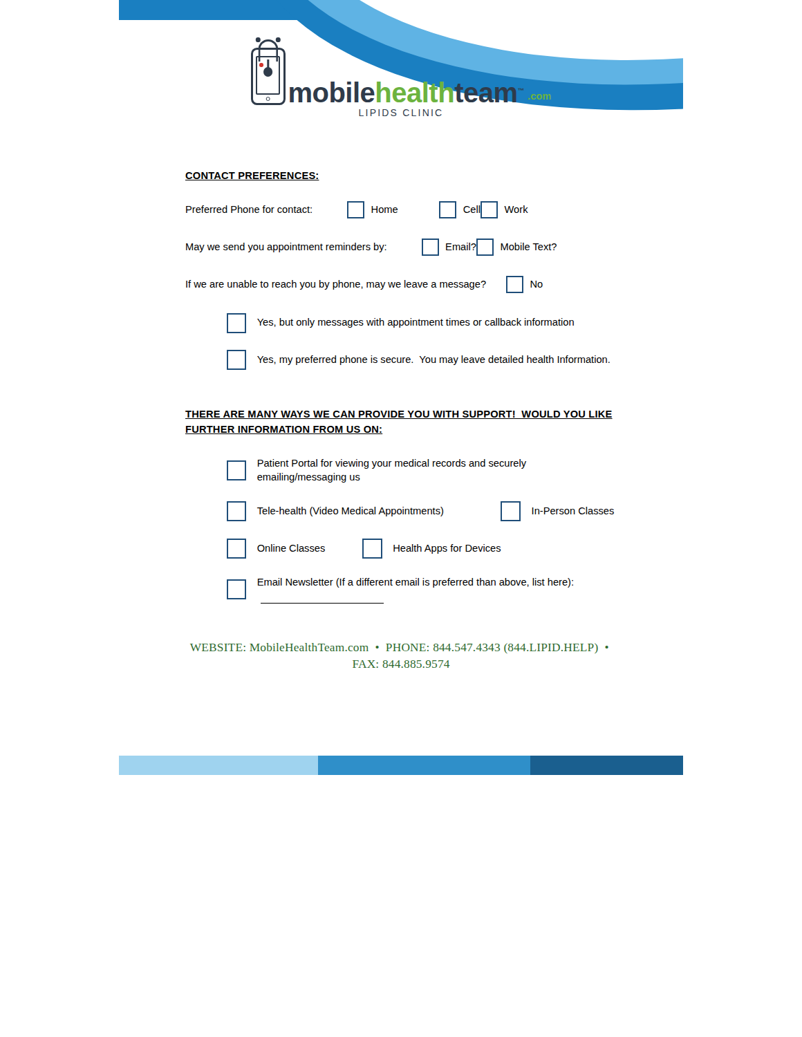mo bile health team™
.com
LIPIDS CLINIC
CONTACT PREFERENCES:
Preferred Phone for contact: Home Cell Work
May we send you appointment reminders by: Email? Mobile Text?
If we are unable to reach you by phone, may we leave a message? No
Yes, but only messages with appointment times or callback information
Yes, my preferred phone is secure. You may leave detailed health Information.
THERE ARE MANY WAYS WE CAN PROVIDE YOU WITH SUPPORT! WOULD YOU LIKE FURTHER INFORMATION FROM US ON:
Patient Portal for viewing your medical records and securely emailing/messaging us
Tele-health (Video Medical Appointments) In-Person Classes
Online Classes Health Apps for Devices
Email Newsletter (If a different email is preferred than above, list here):
WEBSITE: MobileHealthTeam.com • PHONE: 844.547.4343 (844.LIPID.HELP) • FAX: 844.885.9574
Page 2